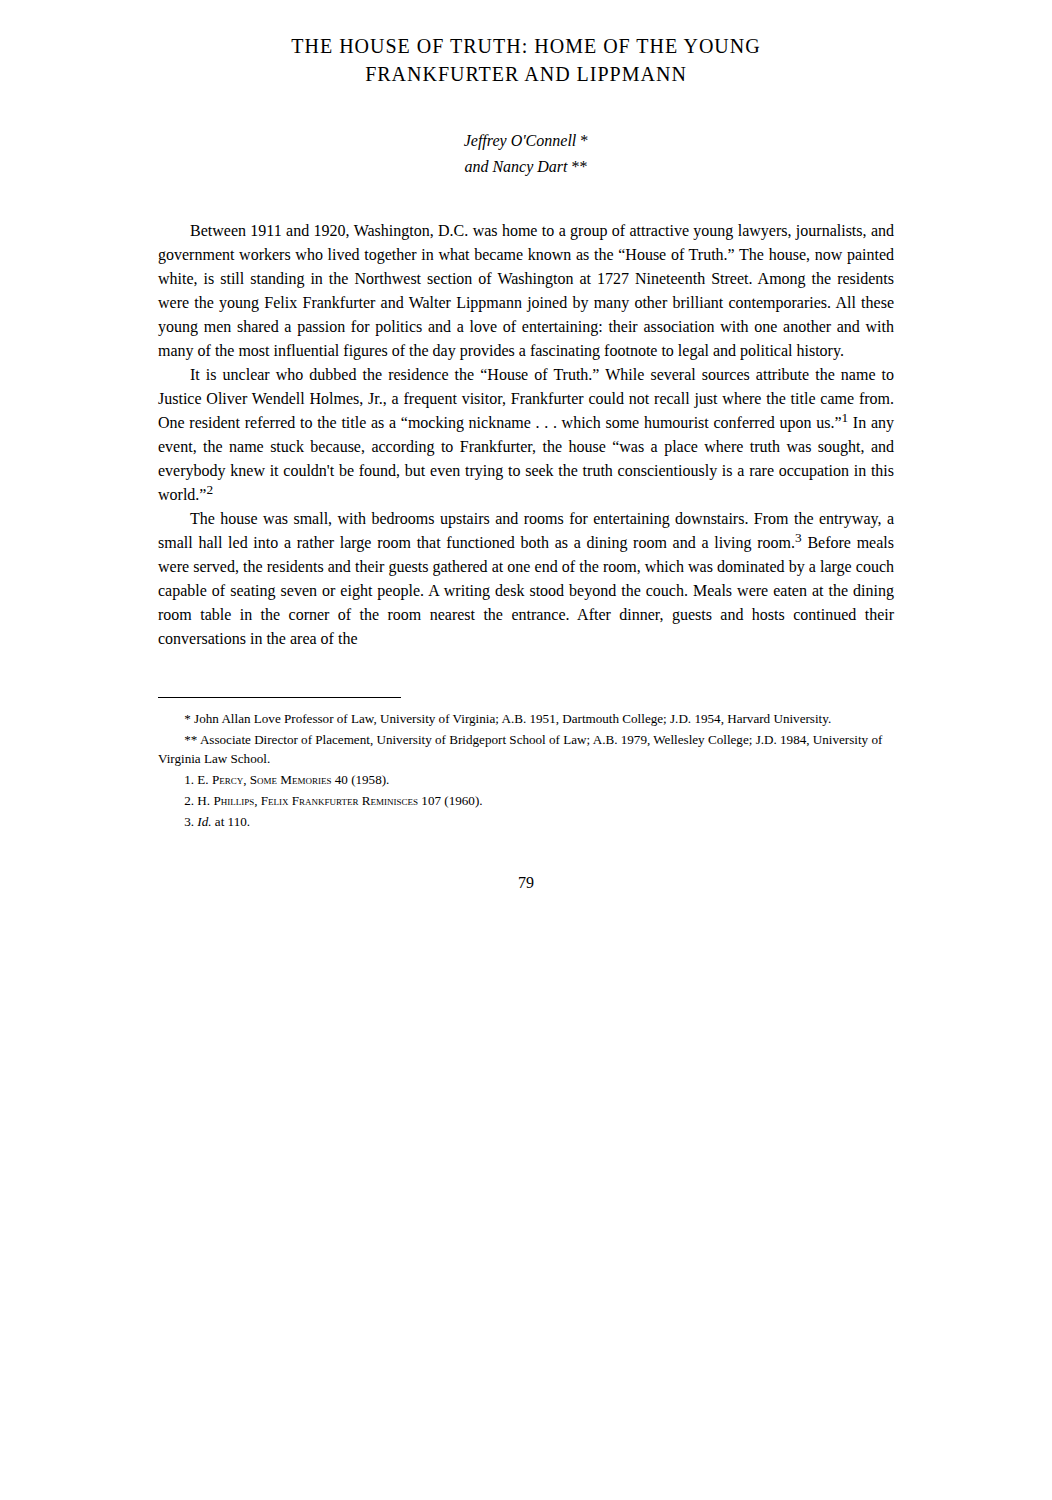The House of Truth: Home of the Young
Frankfurter and Lippmann
Jeffrey O'Connell *
and Nancy Dart **
Between 1911 and 1920, Washington, D.C. was home to a group of attractive young lawyers, journalists, and government workers who lived together in what became known as the “House of Truth.” The house, now painted white, is still standing in the Northwest section of Washington at 1727 Nineteenth Street. Among the residents were the young Felix Frankfurter and Walter Lippmann joined by many other brilliant contemporaries. All these young men shared a passion for politics and a love of entertaining: their association with one another and with many of the most influential figures of the day provides a fascinating footnote to legal and political history.
It is unclear who dubbed the residence the “House of Truth.” While several sources attribute the name to Justice Oliver Wendell Holmes, Jr., a frequent visitor, Frankfurter could not recall just where the title came from. One resident referred to the title as a “mocking nickname . . . which some humourist conferred upon us.”1 In any event, the name stuck because, according to Frankfurter, the house “was a place where truth was sought, and everybody knew it couldn't be found, but even trying to seek the truth conscientiously is a rare occupation in this world.”2
The house was small, with bedrooms upstairs and rooms for entertaining downstairs. From the entryway, a small hall led into a rather large room that functioned both as a dining room and a living room.3 Before meals were served, the residents and their guests gathered at one end of the room, which was dominated by a large couch capable of seating seven or eight people. A writing desk stood beyond the couch. Meals were eaten at the dining room table in the corner of the room nearest the entrance. After dinner, guests and hosts continued their conversations in the area of the
* John Allan Love Professor of Law, University of Virginia; A.B. 1951, Dartmouth College; J.D. 1954, Harvard University.
** Associate Director of Placement, University of Bridgeport School of Law; A.B. 1979, Wellesley College; J.D. 1984, University of Virginia Law School.
1. E. Percy, Some Memories 40 (1958).
2. H. Phillips, Felix Frankfurter Reminisces 107 (1960).
3. Id. at 110.
79